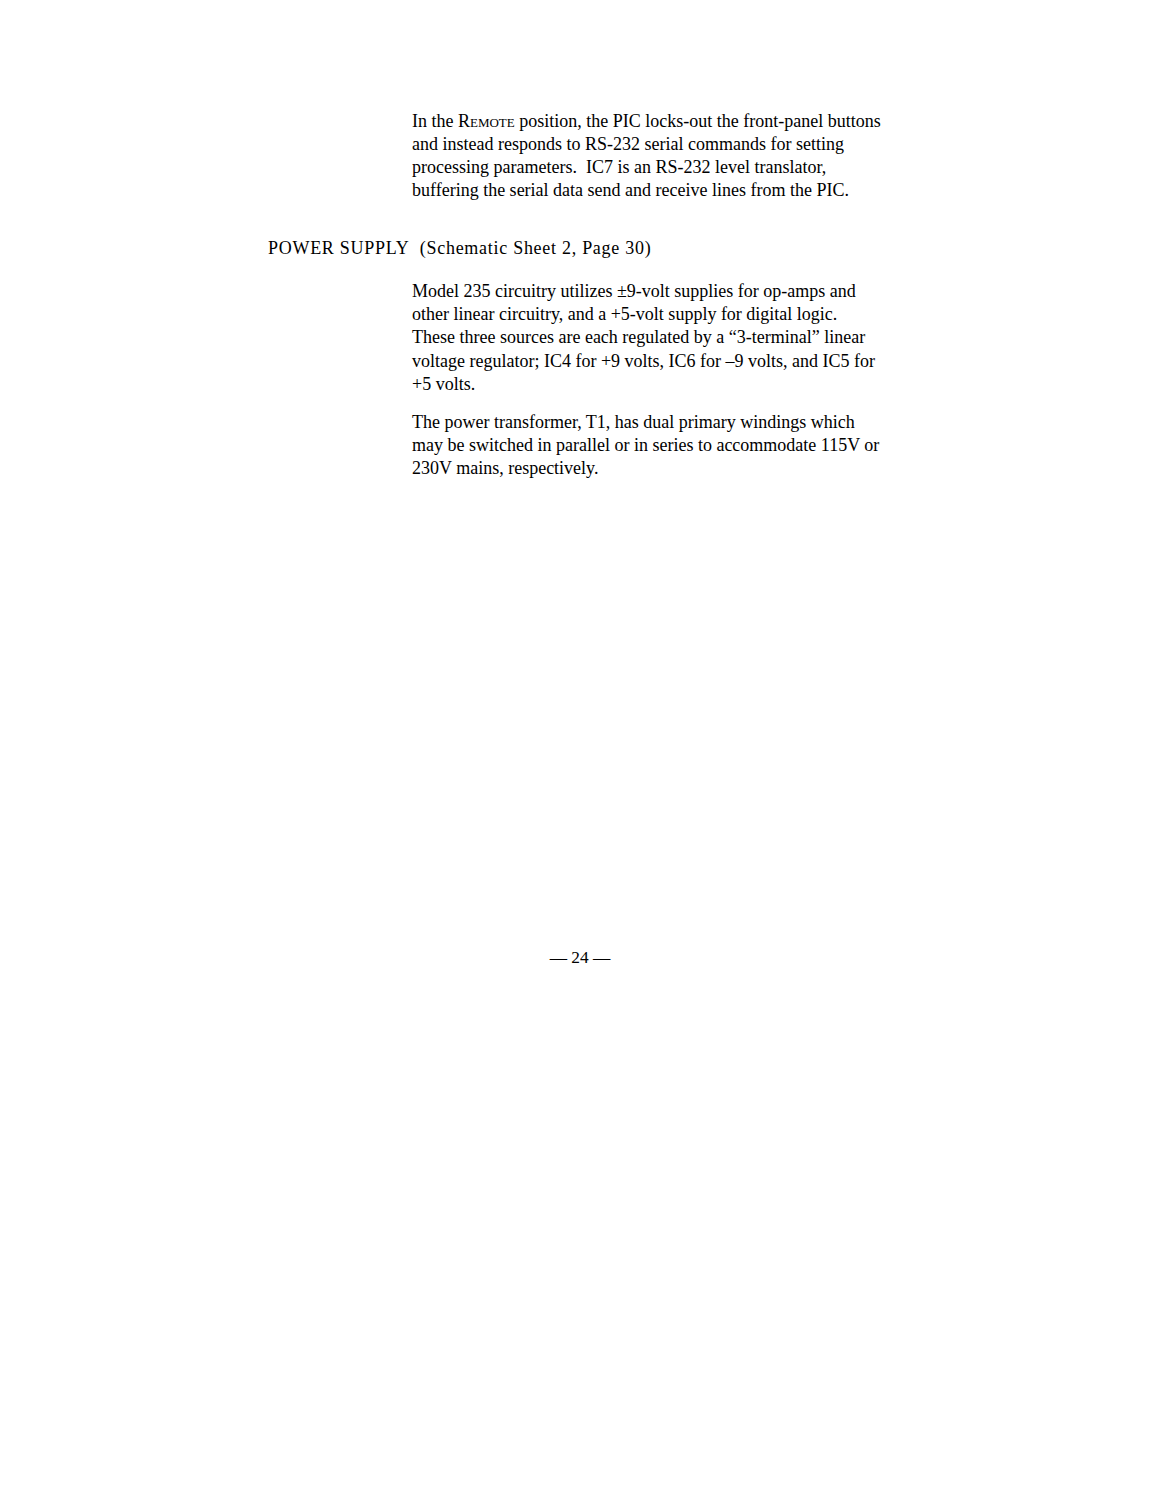In the Remote position, the PIC locks-out the front-panel buttons and instead responds to RS-232 serial commands for setting processing parameters. IC7 is an RS-232 level translator, buffering the serial data send and receive lines from the PIC.
POWER SUPPLY (Schematic Sheet 2, Page 30)
Model 235 circuitry utilizes ±9-volt supplies for op-amps and other linear circuitry, and a +5-volt supply for digital logic. These three sources are each regulated by a “3-terminal” linear voltage regulator; IC4 for +9 volts, IC6 for –9 volts, and IC5 for +5 volts.
The power transformer, T1, has dual primary windings which may be switched in parallel or in series to accommodate 115V or 230V mains, respectively.
— 24 —